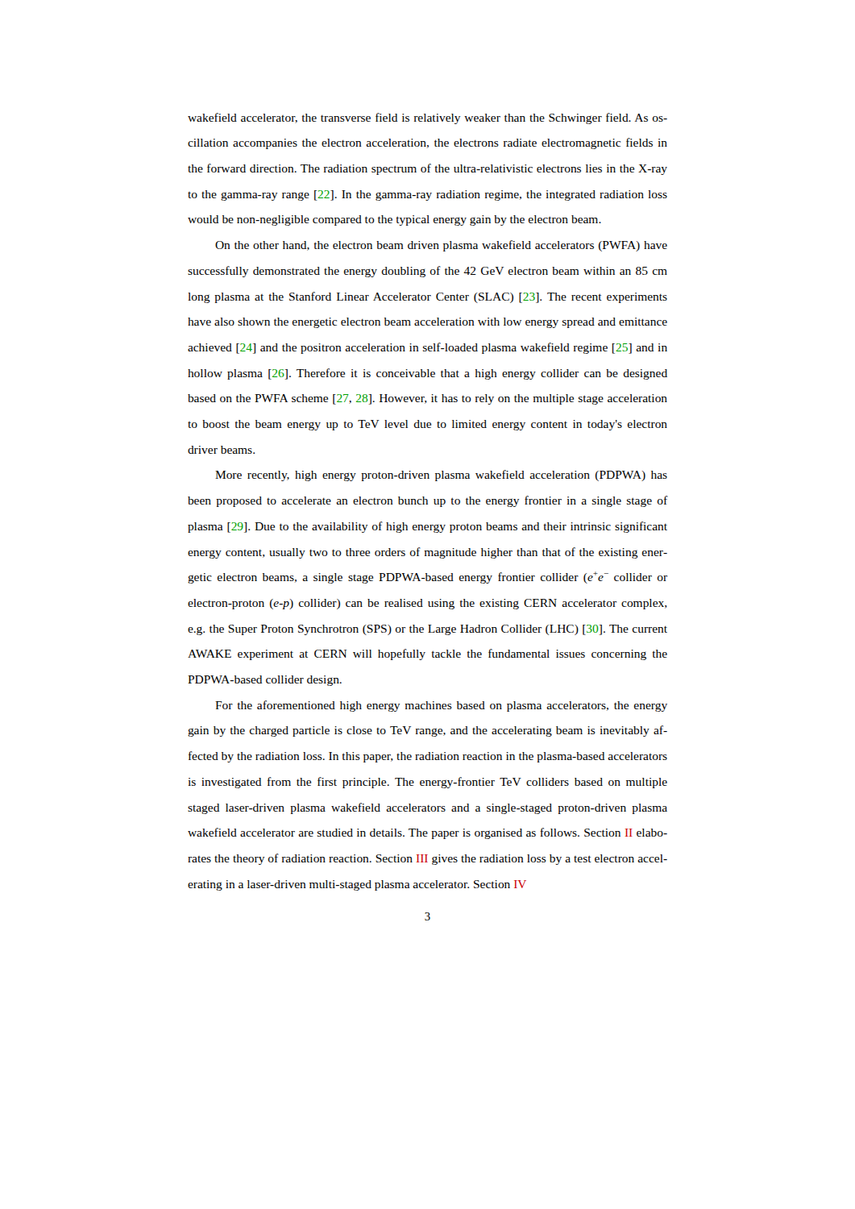wakefield accelerator, the transverse field is relatively weaker than the Schwinger field. As oscillation accompanies the electron acceleration, the electrons radiate electromagnetic fields in the forward direction. The radiation spectrum of the ultra-relativistic electrons lies in the X-ray to the gamma-ray range [22]. In the gamma-ray radiation regime, the integrated radiation loss would be non-negligible compared to the typical energy gain by the electron beam.
On the other hand, the electron beam driven plasma wakefield accelerators (PWFA) have successfully demonstrated the energy doubling of the 42 GeV electron beam within an 85 cm long plasma at the Stanford Linear Accelerator Center (SLAC) [23]. The recent experiments have also shown the energetic electron beam acceleration with low energy spread and emittance achieved [24] and the positron acceleration in self-loaded plasma wakefield regime [25] and in hollow plasma [26]. Therefore it is conceivable that a high energy collider can be designed based on the PWFA scheme [27, 28]. However, it has to rely on the multiple stage acceleration to boost the beam energy up to TeV level due to limited energy content in today's electron driver beams.
More recently, high energy proton-driven plasma wakefield acceleration (PDPWA) has been proposed to accelerate an electron bunch up to the energy frontier in a single stage of plasma [29]. Due to the availability of high energy proton beams and their intrinsic significant energy content, usually two to three orders of magnitude higher than that of the existing energetic electron beams, a single stage PDPWA-based energy frontier collider (e+e− collider or electron-proton (e-p) collider) can be realised using the existing CERN accelerator complex, e.g. the Super Proton Synchrotron (SPS) or the Large Hadron Collider (LHC) [30]. The current AWAKE experiment at CERN will hopefully tackle the fundamental issues concerning the PDPWA-based collider design.
For the aforementioned high energy machines based on plasma accelerators, the energy gain by the charged particle is close to TeV range, and the accelerating beam is inevitably affected by the radiation loss. In this paper, the radiation reaction in the plasma-based accelerators is investigated from the first principle. The energy-frontier TeV colliders based on multiple staged laser-driven plasma wakefield accelerators and a single-staged proton-driven plasma wakefield accelerator are studied in details. The paper is organised as follows. Section II elaborates the theory of radiation reaction. Section III gives the radiation loss by a test electron accelerating in a laser-driven multi-staged plasma accelerator. Section IV
3